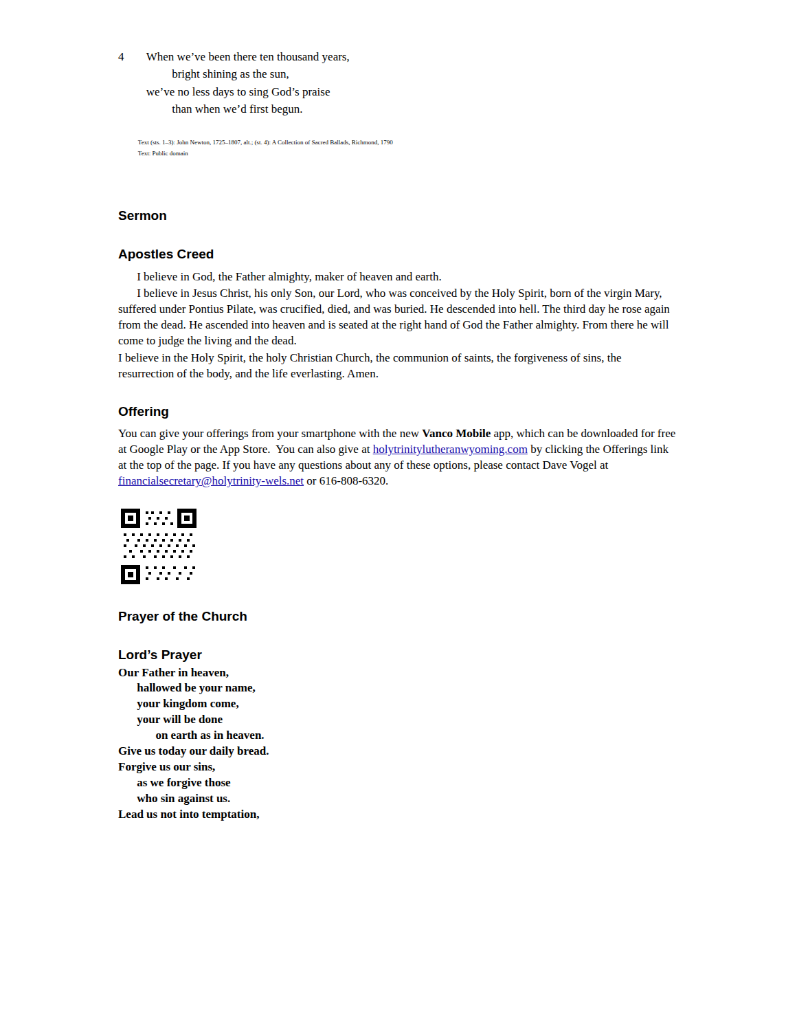4
When we’ve been there ten thousand years,
bright shining as the sun,
we’ve no less days to sing God’s praise
than when we’d first begun.
Text (sts. 1–3): John Newton, 1725–1807, alt.; (st. 4): A Collection of Sacred Ballads, Richmond, 1790
Text: Public domain
Sermon
Apostles Creed
I believe in God, the Father almighty, maker of heaven and earth.
I believe in Jesus Christ, his only Son, our Lord, who was conceived by the Holy Spirit, born of the virgin Mary, suffered under Pontius Pilate, was crucified, died, and was buried. He descended into hell. The third day he rose again from the dead. He ascended into heaven and is seated at the right hand of God the Father almighty. From there he will come to judge the living and the dead.
I believe in the Holy Spirit, the holy Christian Church, the communion of saints, the forgiveness of sins, the resurrection of the body, and the life everlasting. Amen.
Offering
You can give your offerings from your smartphone with the new Vanco Mobile app, which can be downloaded for free at Google Play or the App Store. You can also give at holytrinitylutheranwyoming.com by clicking the Offerings link at the top of the page. If you have any questions about any of these options, please contact Dave Vogel at financialsecretary@holytrinity-wels.net or 616-808-6320.
Prayer of the Church
Lord’s Prayer
Our Father in heaven,
hallowed be your name,
your kingdom come,
your will be done
on earth as in heaven.
Give us today our daily bread.
Forgive us our sins,
as we forgive those
who sin against us.
Lead us not into temptation,